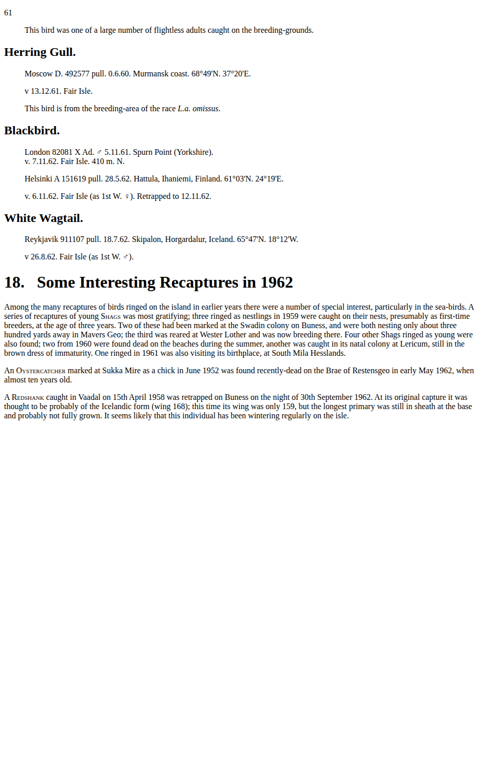61
This bird was one of a large number of flightless adults caught on the breeding-grounds.
Herring Gull.
Moscow D. 492577 pull. 0.6.60. Murmansk coast. 68°49'N. 37°20'E.
v 13.12.61. Fair Isle.
This bird is from the breeding-area of the race L.a. omissus.
Blackbird.
London 82081 X Ad. ♂ 5.11.61. Spurn Point (Yorkshire).
v. 7.11.62. Fair Isle. 410 m. N.
Helsinki A 151619 pull. 28.5.62. Hattula, Ihaniemi, Finland. 61°03'N. 24°19'E.
v. 6.11.62. Fair Isle (as 1st W. ♀). Retrapped to 12.11.62.
White Wagtail.
Reykjavik 911107 pull. 18.7.62. Skipalon, Horgardalur, Iceland. 65°47'N. 18°12'W.
v 26.8.62. Fair Isle (as 1st W. ♂).
18. Some Interesting Recaptures in 1962
Among the many recaptures of birds ringed on the island in earlier years there were a number of special interest, particularly in the sea-birds. A series of recaptures of young Shags was most gratifying; three ringed as nestlings in 1959 were caught on their nests, presumably as first-time breeders, at the age of three years. Two of these had been marked at the Swadin colony on Buness, and were both nesting only about three hundred yards away in Mavers Geo; the third was reared at Wester Lother and was now breeding there. Four other Shags ringed as young were also found; two from 1960 were found dead on the beaches during the summer, another was caught in its natal colony at Lericum, still in the brown dress of immaturity. One ringed in 1961 was also visiting its birthplace, at South Mila Hesslands.
An Oystercatcher marked at Sukka Mire as a chick in June 1952 was found recently-dead on the Brae of Restensgeo in early May 1962, when almost ten years old.
A Redshank caught in Vaadal on 15th April 1958 was retrapped on Buness on the night of 30th September 1962. At its original capture it was thought to be probably of the Icelandic form (wing 168); this time its wing was only 159, but the longest primary was still in sheath at the base and probably not fully grown. It seems likely that this individual has been wintering regularly on the isle.